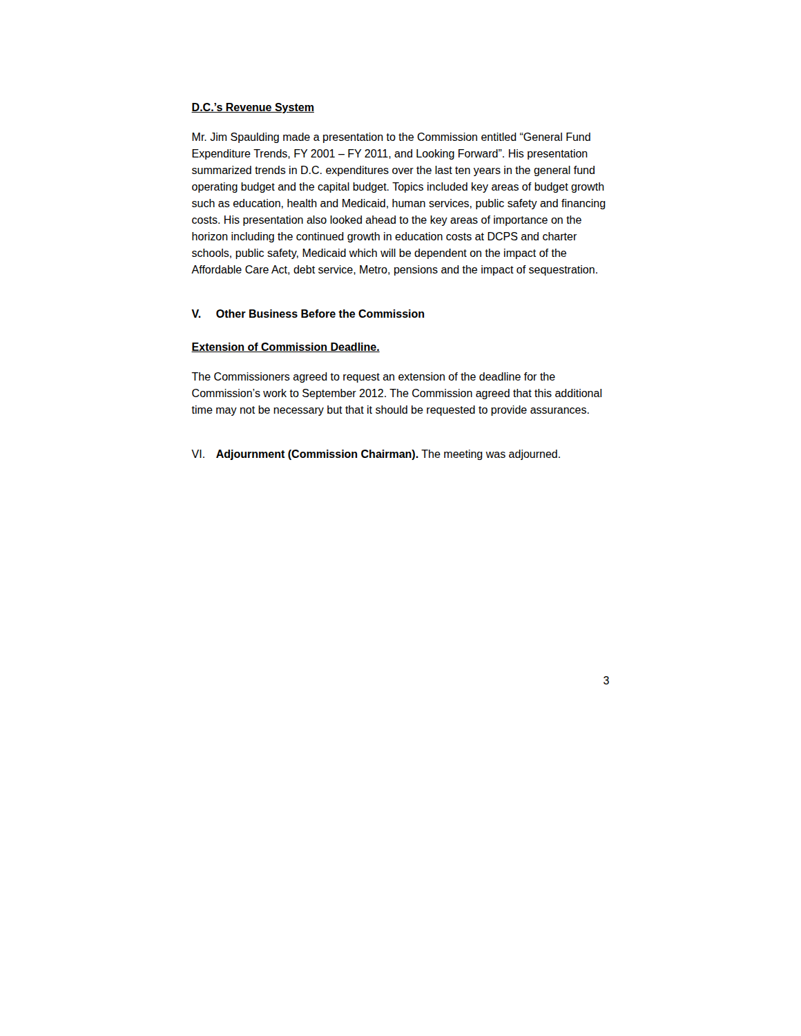D.C.’s Revenue System
Mr. Jim Spaulding made a presentation to the Commission entitled “General Fund Expenditure Trends, FY 2001 – FY 2011, and Looking Forward”. His presentation summarized trends in D.C. expenditures over the last ten years in the general fund operating budget and the capital budget. Topics included key areas of budget growth such as education, health and Medicaid, human services, public safety and financing costs. His presentation also looked ahead to the key areas of importance on the horizon including the continued growth in education costs at DCPS and charter schools, public safety, Medicaid which will be dependent on the impact of the Affordable Care Act, debt service, Metro, pensions and the impact of sequestration.
V. Other Business Before the Commission
Extension of Commission Deadline.
The Commissioners agreed to request an extension of the deadline for the Commission’s work to September 2012. The Commission agreed that this additional time may not be necessary but that it should be requested to provide assurances.
VI. Adjournment (Commission Chairman). The meeting was adjourned.
3